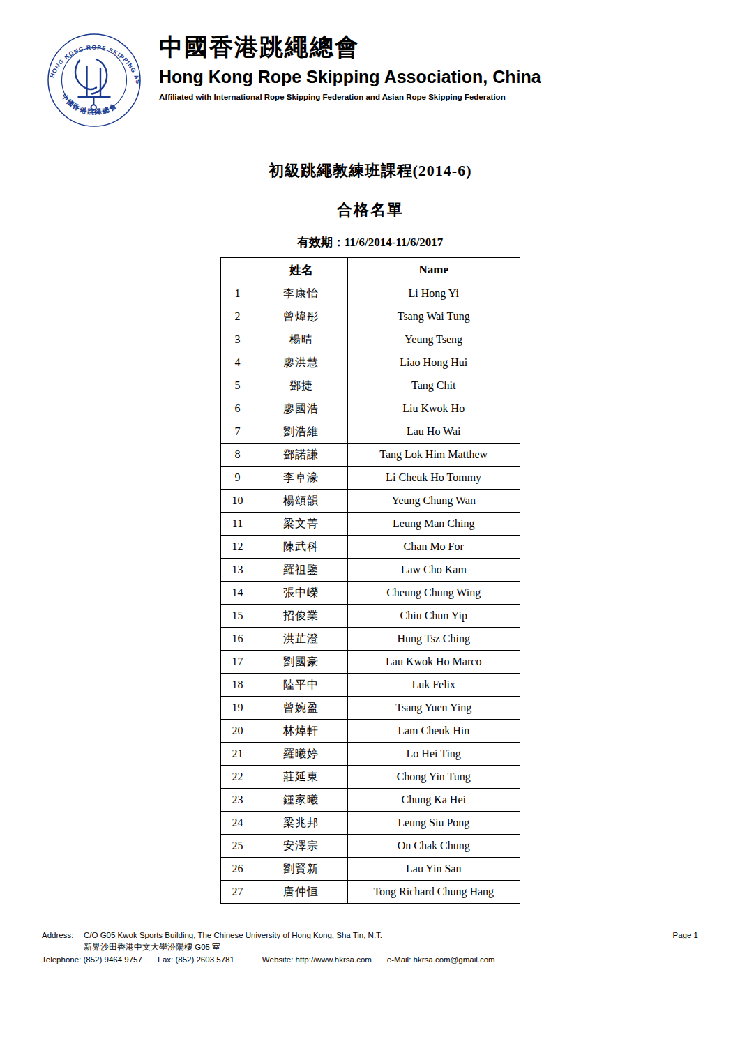HONG KONG ROPE SKIPPING ASSOCIATION, CHINA 中國香港跳繩總會
中國香港跳繩總會
Hong Kong Rope Skipping Association, China
Affiliated with International Rope Skipping Federation and Asian Rope Skipping Federation
初級跳繩教練班課程(2014-6)
合格名單
有效期：11/6/2014-11/6/2017
| | 姓名 | Name |
| --- | --- | --- |
| 1 | 李康怡 | Li Hong Yi |
| 2 | 曾煒彤 | Tsang Wai Tung |
| 3 | 楊晴 | Yeung Tseng |
| 4 | 廖洪慧 | Liao Hong Hui |
| 5 | 鄧捷 | Tang Chit |
| 6 | 廖國浩 | Liu Kwok Ho |
| 7 | 劉浩維 | Lau Ho Wai |
| 8 | 鄧諾謙 | Tang Lok Him Matthew |
| 9 | 李卓濠 | Li Cheuk Ho Tommy |
| 10 | 楊頌韻 | Yeung Chung Wan |
| 11 | 梁文菁 | Leung Man Ching |
| 12 | 陳武科 | Chan Mo For |
| 13 | 羅祖鑒 | Law Cho Kam |
| 14 | 張中嶸 | Cheung Chung Wing |
| 15 | 招俊業 | Chiu Chun Yip |
| 16 | 洪芷澄 | Hung Tsz Ching |
| 17 | 劉國豪 | Lau Kwok Ho Marco |
| 18 | 陸平中 | Luk Felix |
| 19 | 曾婉盈 | Tsang Yuen Ying |
| 20 | 林焯軒 | Lam Cheuk Hin |
| 21 | 羅曦婷 | Lo Hei Ting |
| 22 | 莊延東 | Chong Yin Tung |
| 23 | 鍾家曦 | Chung Ka Hei |
| 24 | 梁兆邦 | Leung Siu Pong |
| 25 | 安澤宗 | On Chak Chung |
| 26 | 劉賢新 | Lau Yin San |
| 27 | 唐仲恒 | Tong Richard Chung Hang |
Address: C/O G05 Kwok Sports Building, The Chinese University of Hong Kong, Sha Tin, N.T.
新界沙田香港中文大學汾陽樓 G05 室
Page 1
Telephone: (852) 9464 9757 Fax: (852) 2603 5781 Website: http://www.hkrsa.com e-Mail: hkrsa.com@gmail.com